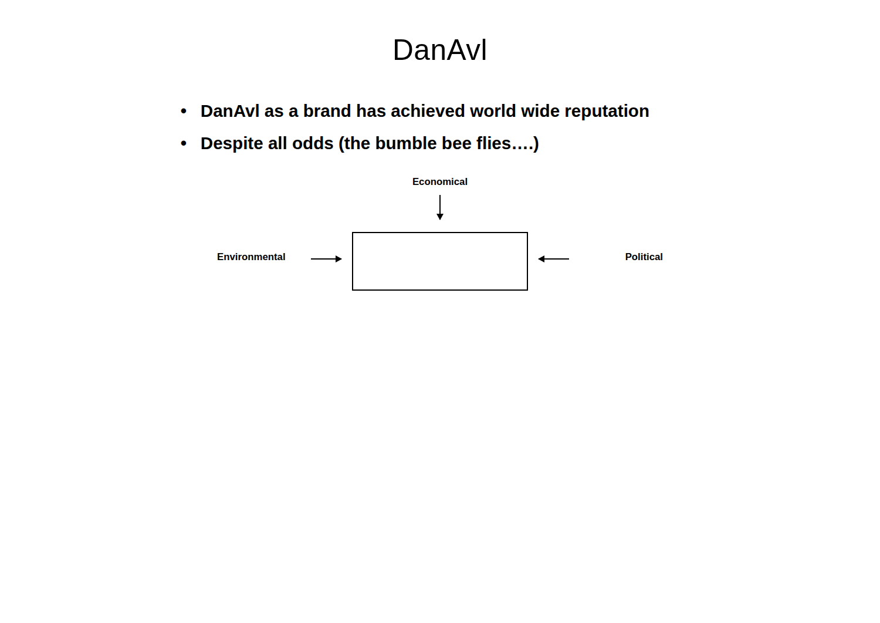DanAvl
DanAvl as a brand has achieved world wide reputation
Despite all odds (the bumble bee flies….)
Economical Environmental
Political